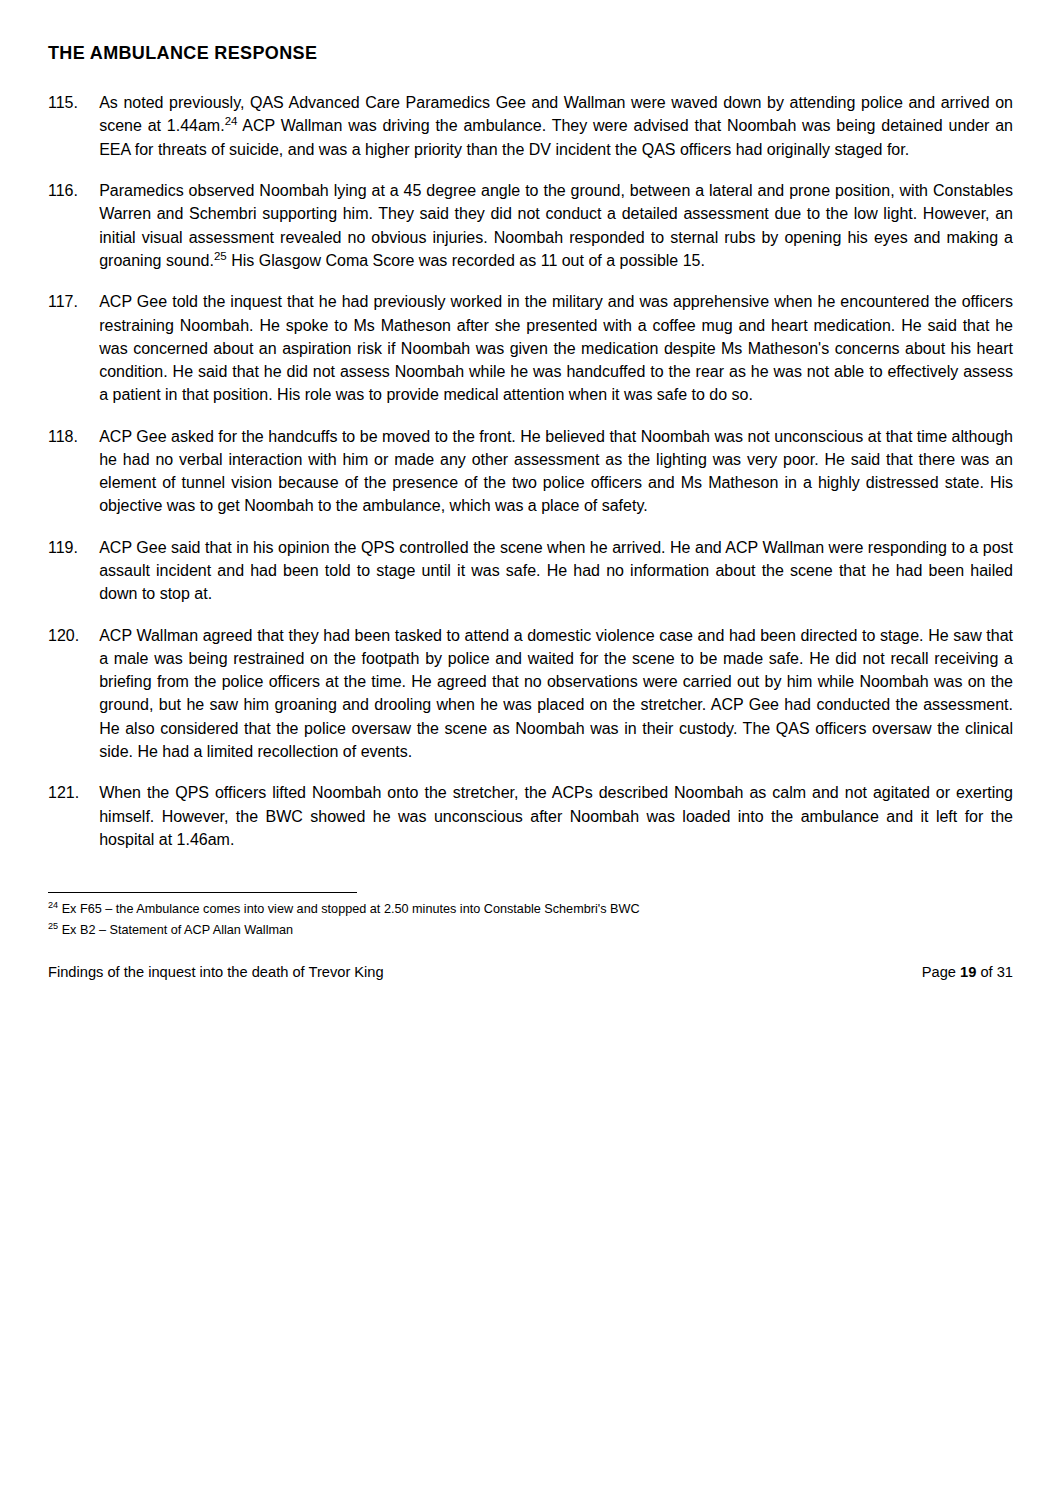THE AMBULANCE RESPONSE
115. As noted previously, QAS Advanced Care Paramedics Gee and Wallman were waved down by attending police and arrived on scene at 1.44am.24 ACP Wallman was driving the ambulance. They were advised that Noombah was being detained under an EEA for threats of suicide, and was a higher priority than the DV incident the QAS officers had originally staged for.
116. Paramedics observed Noombah lying at a 45 degree angle to the ground, between a lateral and prone position, with Constables Warren and Schembri supporting him. They said they did not conduct a detailed assessment due to the low light. However, an initial visual assessment revealed no obvious injuries. Noombah responded to sternal rubs by opening his eyes and making a groaning sound.25 His Glasgow Coma Score was recorded as 11 out of a possible 15.
117. ACP Gee told the inquest that he had previously worked in the military and was apprehensive when he encountered the officers restraining Noombah. He spoke to Ms Matheson after she presented with a coffee mug and heart medication. He said that he was concerned about an aspiration risk if Noombah was given the medication despite Ms Matheson's concerns about his heart condition. He said that he did not assess Noombah while he was handcuffed to the rear as he was not able to effectively assess a patient in that position. His role was to provide medical attention when it was safe to do so.
118. ACP Gee asked for the handcuffs to be moved to the front. He believed that Noombah was not unconscious at that time although he had no verbal interaction with him or made any other assessment as the lighting was very poor. He said that there was an element of tunnel vision because of the presence of the two police officers and Ms Matheson in a highly distressed state. His objective was to get Noombah to the ambulance, which was a place of safety.
119. ACP Gee said that in his opinion the QPS controlled the scene when he arrived. He and ACP Wallman were responding to a post assault incident and had been told to stage until it was safe. He had no information about the scene that he had been hailed down to stop at.
120. ACP Wallman agreed that they had been tasked to attend a domestic violence case and had been directed to stage. He saw that a male was being restrained on the footpath by police and waited for the scene to be made safe. He did not recall receiving a briefing from the police officers at the time. He agreed that no observations were carried out by him while Noombah was on the ground, but he saw him groaning and drooling when he was placed on the stretcher. ACP Gee had conducted the assessment. He also considered that the police oversaw the scene as Noombah was in their custody. The QAS officers oversaw the clinical side. He had a limited recollection of events.
121. When the QPS officers lifted Noombah onto the stretcher, the ACPs described Noombah as calm and not agitated or exerting himself. However, the BWC showed he was unconscious after Noombah was loaded into the ambulance and it left for the hospital at 1.46am.
24 Ex F65 – the Ambulance comes into view and stopped at 2.50 minutes into Constable Schembri's BWC
25 Ex B2 – Statement of ACP Allan Wallman
Findings of the inquest into the death of Trevor King Page 19 of 31